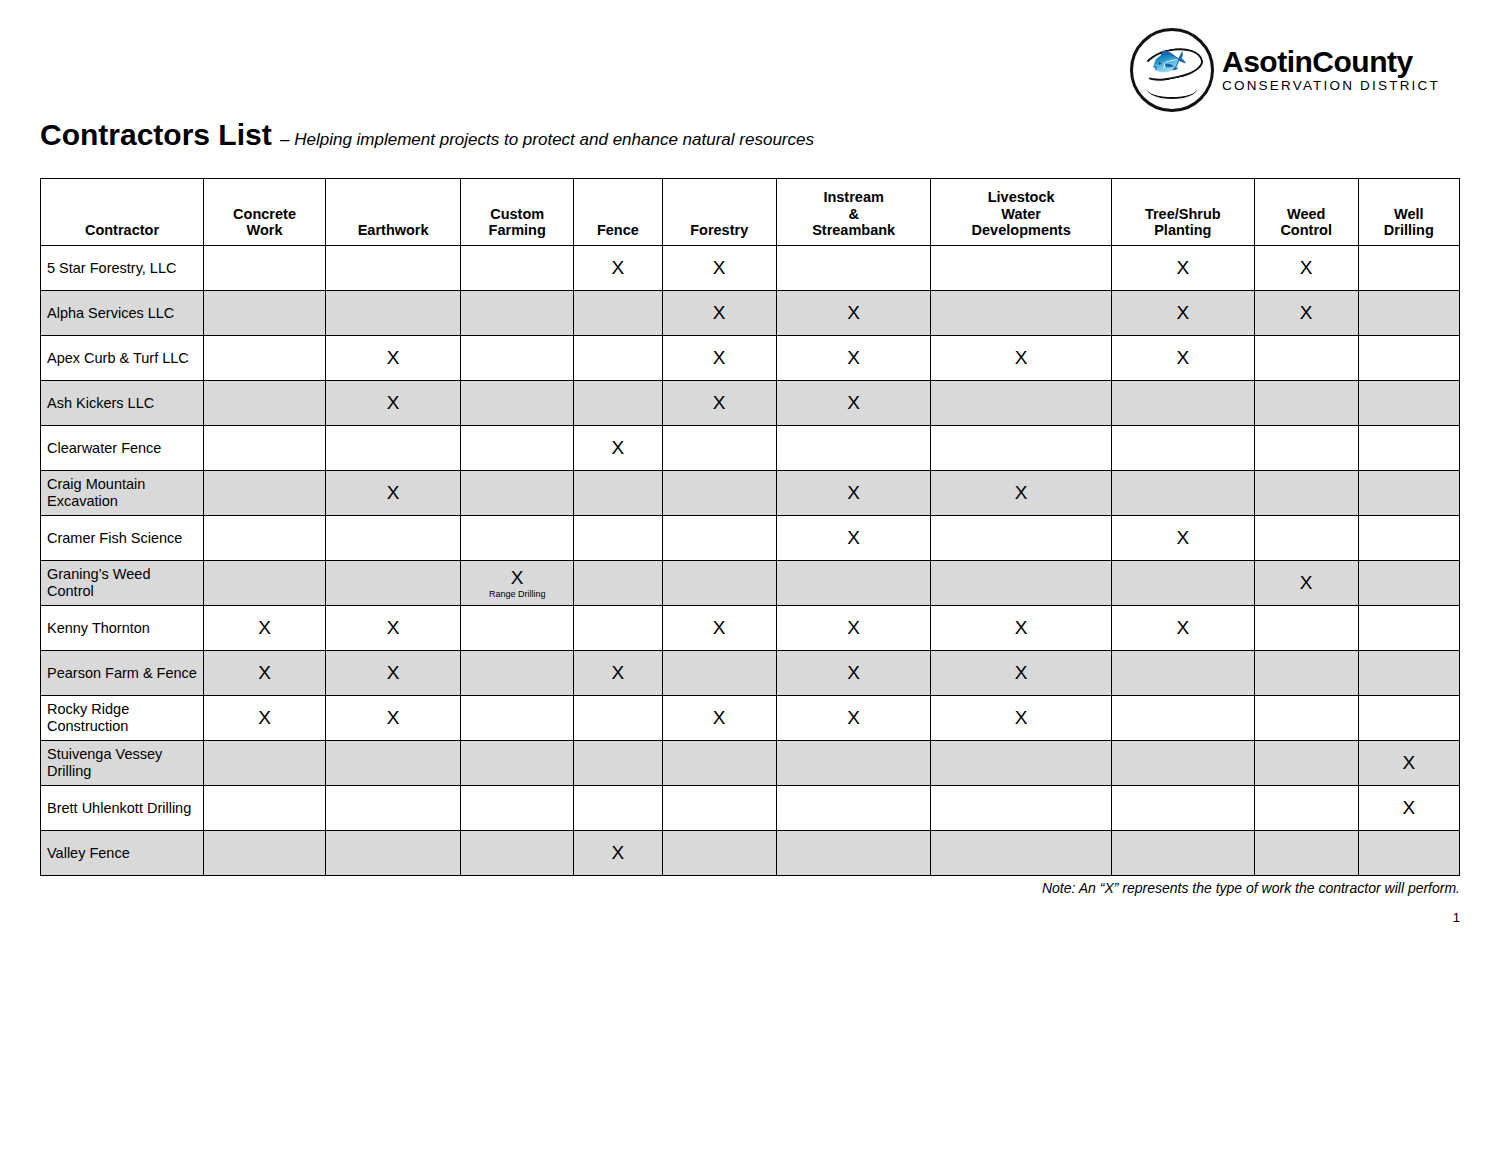🐟
AsotinCounty
CONSERVATION DISTRICT
Contractors List – Helping implement projects to protect and enhance natural resources
| Contractor | Concrete Work | Earthwork | Custom Farming | Fence | Forestry | Instream & Streambank | Livestock Water Developments | Tree/Shrub Planting | Weed Control | Well Drilling |
| --- | --- | --- | --- | --- | --- | --- | --- | --- | --- | --- |
| 5 Star Forestry, LLC | | | | X | X | | | X | X | |
| Alpha Services LLC | | | | | X | X | | X | X | |
| Apex Curb & Turf LLC | | X | | | X | X | X | X | | |
| Ash Kickers LLC | | X | | | X | X | | | | |
| Clearwater Fence | | | | X | | | | | | |
| Craig Mountain Excavation | | X | | | | X | X | | | |
| Cramer Fish Science | | | | | | X | | X | | |
| Graning’s Weed Control | | | X Range Drilling | | | | | | X | |
| Kenny Thornton | X | X | | | X | X | X | X | | |
| Pearson Farm & Fence | X | X | | X | | X | X | | | |
| Rocky Ridge Construction | X | X | | | X | X | X | | | |
| Stuivenga Vessey Drilling | | | | | | | | | | X |
| Brett Uhlenkott Drilling | | | | | | | | | | X |
| Valley Fence | | | | X | | | | | | |
Note: An “X” represents the type of work the contractor will perform.
1